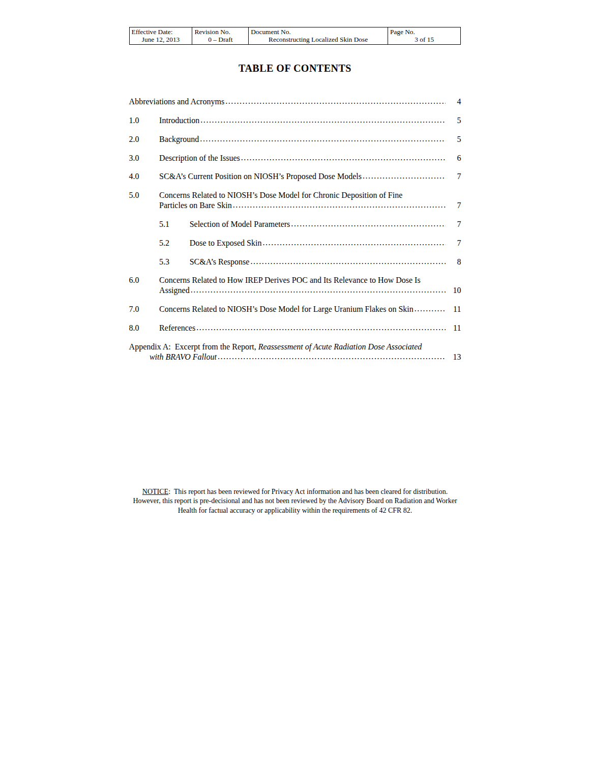| Effective Date: June 12, 2013 | Revision No. 0 – Draft | Document No. Reconstructing Localized Skin Dose | Page No. 3 of 15 |
TABLE OF CONTENTS
Abbreviations and Acronyms .................................................................................................. 4
1.0 Introduction ..................................................................................................................... 5
2.0 Background ..................................................................................................................... 5
3.0 Description of the Issues ..................................................................................................... 6
4.0 SC&A’s Current Position on NIOSH’s Proposed Dose Models ..................................................................................................... 7
5.0 Concerns Related to NIOSH’s Dose Model for Chronic Deposition of Fine
Particles on Bare Skin ..................................................................................................... 7
5.1 Selection of Model Parameters ..................................................................................................... 7
5.2 Dose to Exposed Skin ..................................................................................................... 7
5.3 SC&A’s Response ..................................................................................................... 8
6.0 Concerns Related to How IREP Derives POC and Its Relevance to How Dose Is
Assigned ..................................................................................................... 10
7.0 Concerns Related to NIOSH’s Dose Model for Large Uranium Flakes on Skin ..................................................................................................... 11
8.0 References ..................................................................................................................... 11
Appendix A: Excerpt from the Report, Reassessment of Acute Radiation Dose Associated
with BRAVO Fallout ..................................................................................................... 13
NOTICE: This report has been reviewed for Privacy Act information and has been cleared for distribution. However, this report is pre-decisional and has not been reviewed by the Advisory Board on Radiation and Worker Health for factual accuracy or applicability within the requirements of 42 CFR 82.